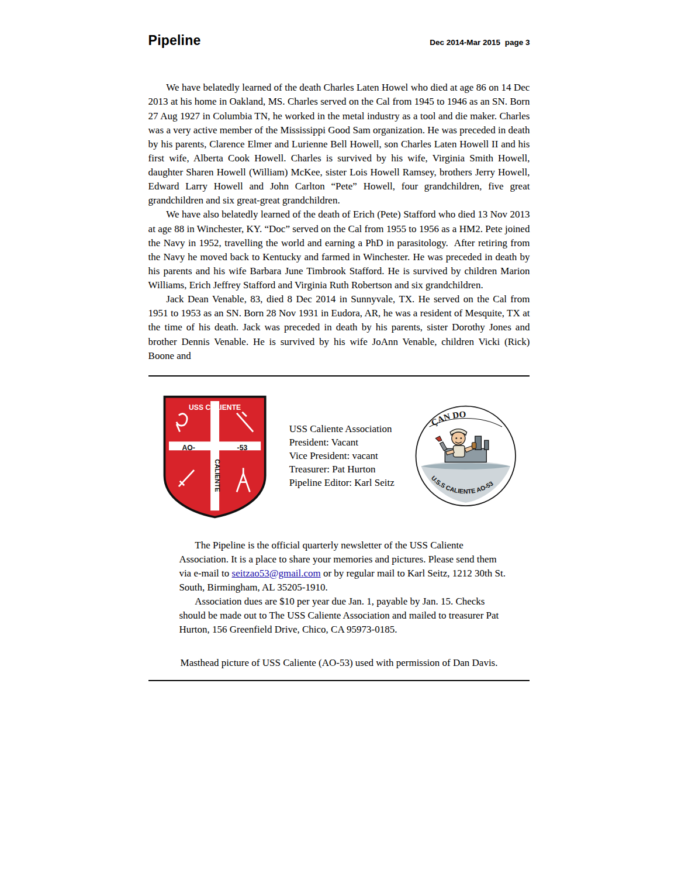Pipeline
Dec 2014-Mar 2015 page 3
We have belatedly learned of the death Charles Laten Howel who died at age 86 on 14 Dec 2013 at his home in Oakland, MS. Charles served on the Cal from 1945 to 1946 as an SN. Born 27 Aug 1927 in Columbia TN, he worked in the metal industry as a tool and die maker. Charles was a very active member of the Mississippi Good Sam organization. He was preceded in death by his parents, Clarence Elmer and Lurienne Bell Howell, son Charles Laten Howell II and his first wife, Alberta Cook Howell. Charles is survived by his wife, Virginia Smith Howell, daughter Sharen Howell (William) McKee, sister Lois Howell Ramsey, brothers Jerry Howell, Edward Larry Howell and John Carlton “Pete” Howell, four grandchildren, five great grandchildren and six great-great grandchildren.
We have also belatedly learned of the death of Erich (Pete) Stafford who died 13 Nov 2013 at age 88 in Winchester, KY. “Doc” served on the Cal from 1955 to 1956 as a HM2. Pete joined the Navy in 1952, travelling the world and earning a PhD in parasitology. After retiring from the Navy he moved back to Kentucky and farmed in Winchester. He was preceded in death by his parents and his wife Barbara June Timbrook Stafford. He is survived by children Marion Williams, Erich Jeffrey Stafford and Virginia Ruth Robertson and six grandchildren.
Jack Dean Venable, 83, died 8 Dec 2014 in Sunnyvale, TX. He served on the Cal from 1951 to 1953 as an SN. Born 28 Nov 1931 in Eudora, AR, he was a resident of Mesquite, TX at the time of his death. Jack was preceded in death by his parents, sister Dorothy Jones and brother Dennis Venable. He is survived by his wife JoAnn Venable, children Vicki (Rick) Boone and
USS CALIENTE AO- -53 CALIENTE
USS Caliente Association
President: Vacant
Vice President: vacant
Treasurer: Pat Hurton
Pipeline Editor: Karl Seitz
ÇAN DO U.S.S CALIENTE AO-53
The Pipeline is the official quarterly newsletter of the USS Caliente Association. It is a place to share your memories and pictures. Please send them via e-mail to seitzao53@gmail.com or by regular mail to Karl Seitz, 1212 30th St. South, Birmingham, AL 35205-1910.
Association dues are $10 per year due Jan. 1, payable by Jan. 15. Checks should be made out to The USS Caliente Association and mailed to treasurer Pat Hurton, 156 Greenfield Drive, Chico, CA 95973-0185.
Masthead picture of USS Caliente (AO-53) used with permission of Dan Davis.